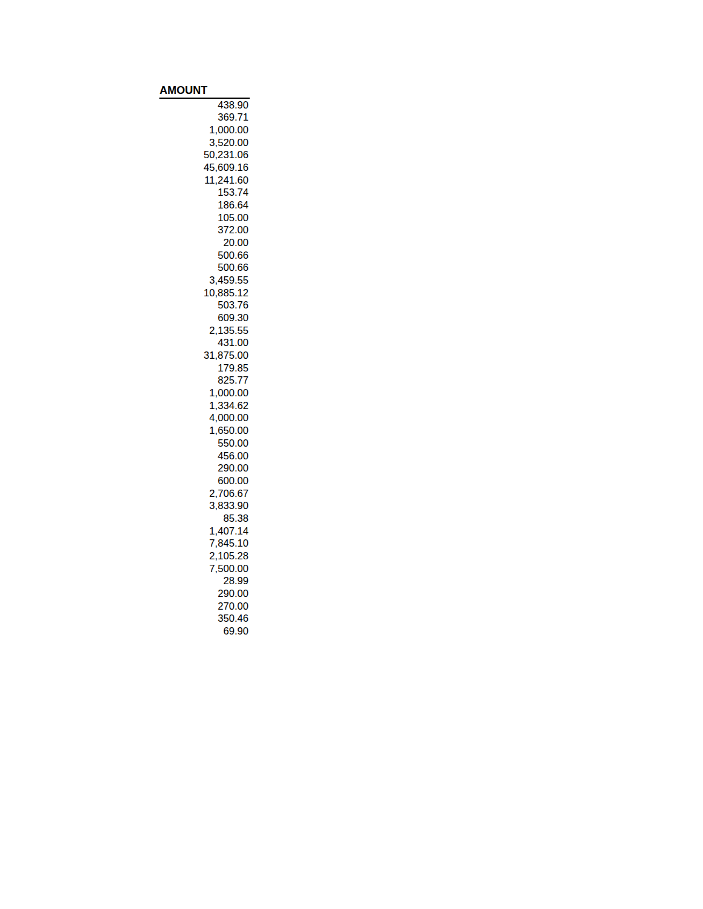| AMOUNT |
| --- |
| 438.90 |
| 369.71 |
| 1,000.00 |
| 3,520.00 |
| 50,231.06 |
| 45,609.16 |
| 11,241.60 |
| 153.74 |
| 186.64 |
| 105.00 |
| 372.00 |
| 20.00 |
| 500.66 |
| 500.66 |
| 3,459.55 |
| 10,885.12 |
| 503.76 |
| 609.30 |
| 2,135.55 |
| 431.00 |
| 31,875.00 |
| 179.85 |
| 825.77 |
| 1,000.00 |
| 1,334.62 |
| 4,000.00 |
| 1,650.00 |
| 550.00 |
| 456.00 |
| 290.00 |
| 600.00 |
| 2,706.67 |
| 3,833.90 |
| 85.38 |
| 1,407.14 |
| 7,845.10 |
| 2,105.28 |
| 7,500.00 |
| 28.99 |
| 290.00 |
| 270.00 |
| 350.46 |
| 69.90 |